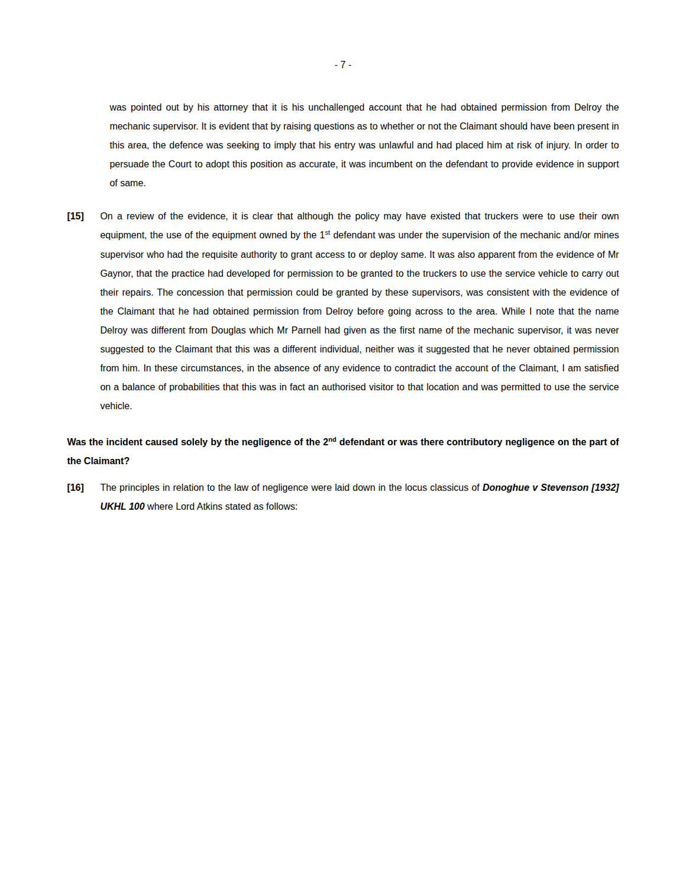- 7 -
was pointed out by his attorney that it is his unchallenged account that he had obtained permission from Delroy the mechanic supervisor. It is evident that by raising questions as to whether or not the Claimant should have been present in this area, the defence was seeking to imply that his entry was unlawful and had placed him at risk of injury. In order to persuade the Court to adopt this position as accurate, it was incumbent on the defendant to provide evidence in support of same.
[15]
On a review of the evidence, it is clear that although the policy may have existed that truckers were to use their own equipment, the use of the equipment owned by the 1st defendant was under the supervision of the mechanic and/or mines supervisor who had the requisite authority to grant access to or deploy same. It was also apparent from the evidence of Mr Gaynor, that the practice had developed for permission to be granted to the truckers to use the service vehicle to carry out their repairs. The concession that permission could be granted by these supervisors, was consistent with the evidence of the Claimant that he had obtained permission from Delroy before going across to the area. While I note that the name Delroy was different from Douglas which Mr Parnell had given as the first name of the mechanic supervisor, it was never suggested to the Claimant that this was a different individual, neither was it suggested that he never obtained permission from him. In these circumstances, in the absence of any evidence to contradict the account of the Claimant, I am satisfied on a balance of probabilities that this was in fact an authorised visitor to that location and was permitted to use the service vehicle.
Was the incident caused solely by the negligence of the 2nd defendant or was there contributory negligence on the part of the Claimant?
[16]
The principles in relation to the law of negligence were laid down in the locus classicus of Donoghue v Stevenson [1932] UKHL 100 where Lord Atkins stated as follows: